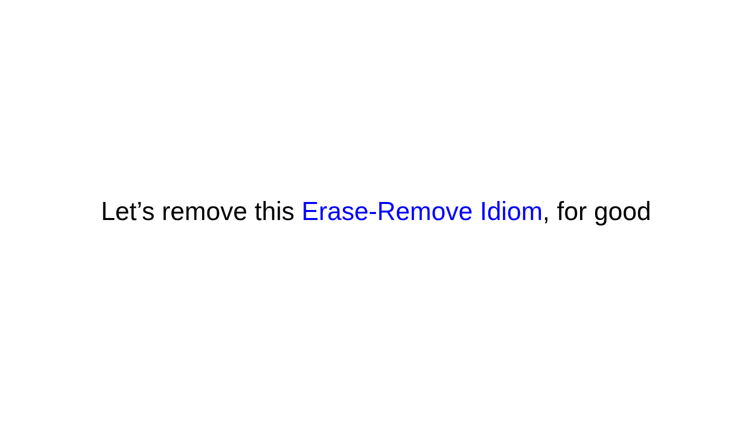Let’s remove this Erase-Remove Idiom, for good